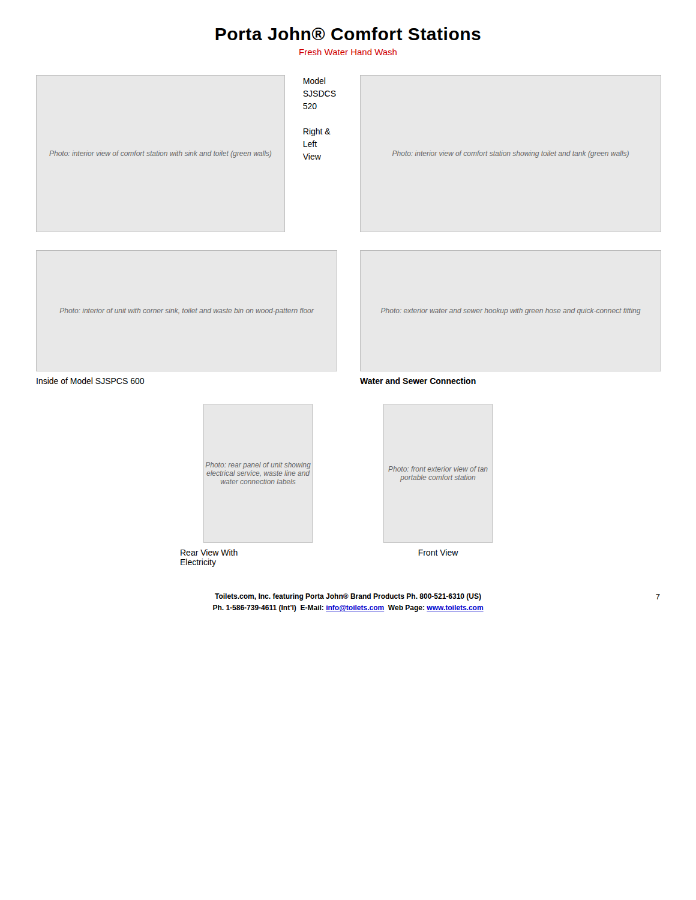Porta John® Comfort Stations
Fresh Water Hand Wash
Photo: interior view of comfort station with sink and toilet (green walls)
Model
SJSDCS
520
Right &
Left View
Photo: interior view of comfort station showing toilet and tank (green walls)
Photo: interior of unit with corner sink, toilet and waste bin on wood-pattern floor
Inside of Model SJSPCS 600
Photo: exterior water and sewer hookup with green hose and quick-connect fitting
Water and Sewer Connection
Photo: rear panel of unit showing electrical service, waste line and water connection labels
Rear View With
Electricity
Photo: front exterior view of tan portable comfort station
Front View
7 Toilets.com, Inc. featuring Porta John® Brand Products Ph. 800-521-6310 (US)
Ph. 1-586-739-4611 (Int’l) E-Mail: info@toilets.com Web Page: www.toilets.com